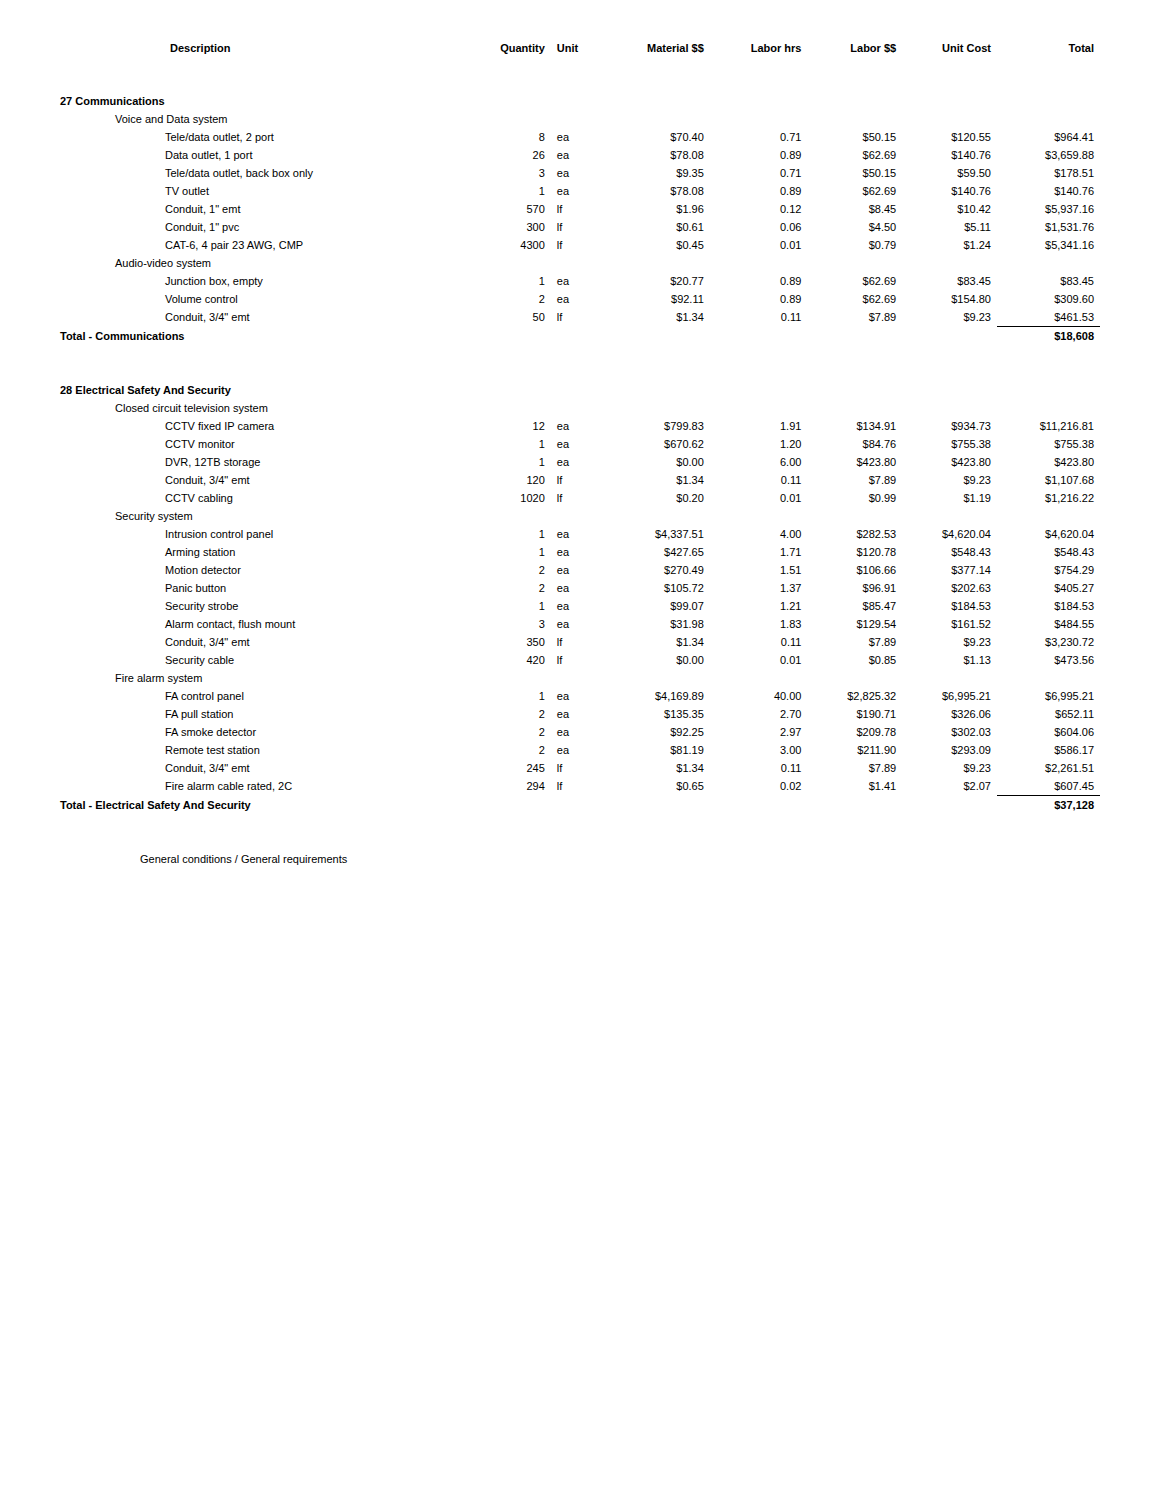| Description | Quantity | Unit | Material $$ | Labor hrs | Labor $$ | Unit Cost | Total |
| --- | --- | --- | --- | --- | --- | --- | --- |
| 27 Communications |
| Voice and Data system |
| Tele/data outlet, 2 port | 8 | ea | $70.40 | 0.71 | $50.15 | $120.55 | $964.41 |
| Data outlet, 1 port | 26 | ea | $78.08 | 0.89 | $62.69 | $140.76 | $3,659.88 |
| Tele/data outlet, back box only | 3 | ea | $9.35 | 0.71 | $50.15 | $59.50 | $178.51 |
| TV outlet | 1 | ea | $78.08 | 0.89 | $62.69 | $140.76 | $140.76 |
| Conduit, 1" emt | 570 | lf | $1.96 | 0.12 | $8.45 | $10.42 | $5,937.16 |
| Conduit, 1" pvc | 300 | lf | $0.61 | 0.06 | $4.50 | $5.11 | $1,531.76 |
| CAT-6, 4 pair 23 AWG, CMP | 4300 | lf | $0.45 | 0.01 | $0.79 | $1.24 | $5,341.16 |
| Audio-video system |
| Junction box, empty | 1 | ea | $20.77 | 0.89 | $62.69 | $83.45 | $83.45 |
| Volume control | 2 | ea | $92.11 | 0.89 | $62.69 | $154.80 | $309.60 |
| Conduit, 3/4" emt | 50 | lf | $1.34 | 0.11 | $7.89 | $9.23 | $461.53 |
| Total - Communications | | $18,608 |
| 28 Electrical Safety And Security |
| Closed circuit television system |
| CCTV fixed IP camera | 12 | ea | $799.83 | 1.91 | $134.91 | $934.73 | $11,216.81 |
| CCTV monitor | 1 | ea | $670.62 | 1.20 | $84.76 | $755.38 | $755.38 |
| DVR, 12TB storage | 1 | ea | $0.00 | 6.00 | $423.80 | $423.80 | $423.80 |
| Conduit, 3/4" emt | 120 | lf | $1.34 | 0.11 | $7.89 | $9.23 | $1,107.68 |
| CCTV cabling | 1020 | lf | $0.20 | 0.01 | $0.99 | $1.19 | $1,216.22 |
| Security system |
| Intrusion control panel | 1 | ea | $4,337.51 | 4.00 | $282.53 | $4,620.04 | $4,620.04 |
| Arming station | 1 | ea | $427.65 | 1.71 | $120.78 | $548.43 | $548.43 |
| Motion detector | 2 | ea | $270.49 | 1.51 | $106.66 | $377.14 | $754.29 |
| Panic button | 2 | ea | $105.72 | 1.37 | $96.91 | $202.63 | $405.27 |
| Security strobe | 1 | ea | $99.07 | 1.21 | $85.47 | $184.53 | $184.53 |
| Alarm contact, flush mount | 3 | ea | $31.98 | 1.83 | $129.54 | $161.52 | $484.55 |
| Conduit, 3/4" emt | 350 | lf | $1.34 | 0.11 | $7.89 | $9.23 | $3,230.72 |
| Security cable | 420 | lf | $0.00 | 0.01 | $0.85 | $1.13 | $473.56 |
| Fire alarm system |
| FA control panel | 1 | ea | $4,169.89 | 40.00 | $2,825.32 | $6,995.21 | $6,995.21 |
| FA pull station | 2 | ea | $135.35 | 2.70 | $190.71 | $326.06 | $652.11 |
| FA smoke detector | 2 | ea | $92.25 | 2.97 | $209.78 | $302.03 | $604.06 |
| Remote test station | 2 | ea | $81.19 | 3.00 | $211.90 | $293.09 | $586.17 |
| Conduit, 3/4" emt | 245 | lf | $1.34 | 0.11 | $7.89 | $9.23 | $2,261.51 |
| Fire alarm cable rated, 2C | 294 | lf | $0.65 | 0.02 | $1.41 | $2.07 | $607.45 |
| Total - Electrical Safety And Security | | $37,128 |
| General conditions / General requirements |